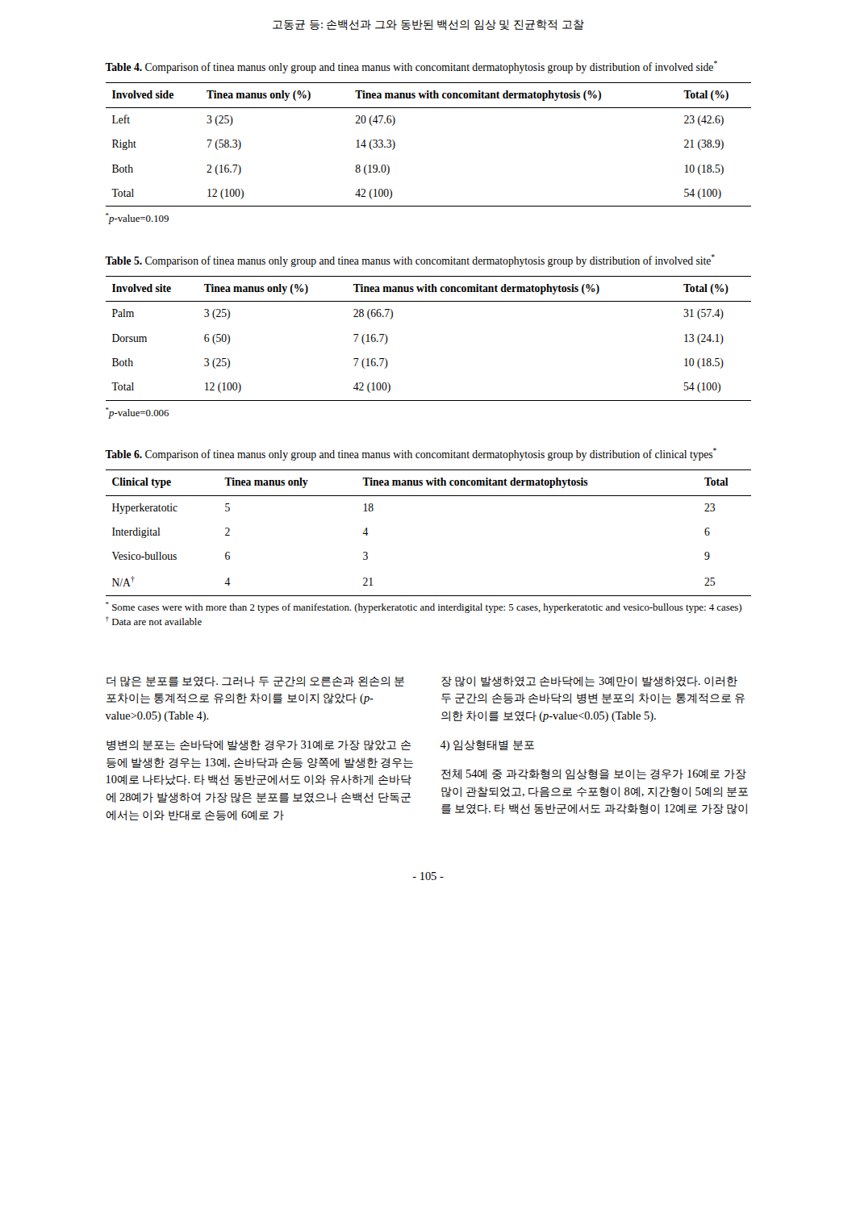고동균 등: 손백선과 그와 동반된 백선의 임상 및 진균학적 고찰
Table 4. Comparison of tinea manus only group and tinea manus with concomitant dermatophytosis group by distribution of involved side*
| Involved side | Tinea manus only (%) | Tinea manus with concomitant dermatophytosis (%) | Total (%) |
| --- | --- | --- | --- |
| Left | 3 (25) | 20 (47.6) | 23 (42.6) |
| Right | 7 (58.3) | 14 (33.3) | 21 (38.9) |
| Both | 2 (16.7) | 8 (19.0) | 10 (18.5) |
| Total | 12 (100) | 42 (100) | 54 (100) |
*p-value=0.109
Table 5. Comparison of tinea manus only group and tinea manus with concomitant dermatophytosis group by distribution of involved site*
| Involved site | Tinea manus only (%) | Tinea manus with concomitant dermatophytosis (%) | Total (%) |
| --- | --- | --- | --- |
| Palm | 3 (25) | 28 (66.7) | 31 (57.4) |
| Dorsum | 6 (50) | 7 (16.7) | 13 (24.1) |
| Both | 3 (25) | 7 (16.7) | 10 (18.5) |
| Total | 12 (100) | 42 (100) | 54 (100) |
*p-value=0.006
Table 6. Comparison of tinea manus only group and tinea manus with concomitant dermatophytosis group by distribution of clinical types*
| Clinical type | Tinea manus only | Tinea manus with concomitant dermatophytosis | Total |
| --- | --- | --- | --- |
| Hyperkeratotic | 5 | 18 | 23 |
| Interdigital | 2 | 4 | 6 |
| Vesico-bullous | 6 | 3 | 9 |
| N/A † | 4 | 21 | 25 |
* Some cases were with more than 2 types of manifestation. (hyperkeratotic and interdigital type: 5 cases, hyperkeratotic and vesico-bullous type: 4 cases)
† Data are not available
더 많은 분포를 보였다. 그러나 두 군간의 오른손과 왼손의 분포차이는 통계적으로 유의한 차이를 보이지 않았다 (p-value>0.05) (Table 4).
병변의 분포는 손바닥에 발생한 경우가 31예로 가장 많았고 손등에 발생한 경우는 13예, 손바닥과 손등 양쪽에 발생한 경우는 10예로 나타났다. 타 백선 동반군에서도 이와 유사하게 손바닥에 28예가 발생하여 가장 많은 분포를 보였으나 손백선 단독군에서는 이와 반대로 손등에 6예로 가
장 많이 발생하였고 손바닥에는 3예만이 발생하였다. 이러한 두 군간의 손등과 손바닥의 병변 분포의 차이는 통계적으로 유의한 차이를 보였다 (p-value<0.05) (Table 5).
4) 임상형태별 분포
전체 54예 중 과각화형의 임상형을 보이는 경우가 16예로 가장 많이 관찰되었고, 다음으로 수포형이 8예, 지간형이 5예의 분포를 보였다. 타 백선 동반군에서도 과각화형이 12예로 가장 많이
- 105 -